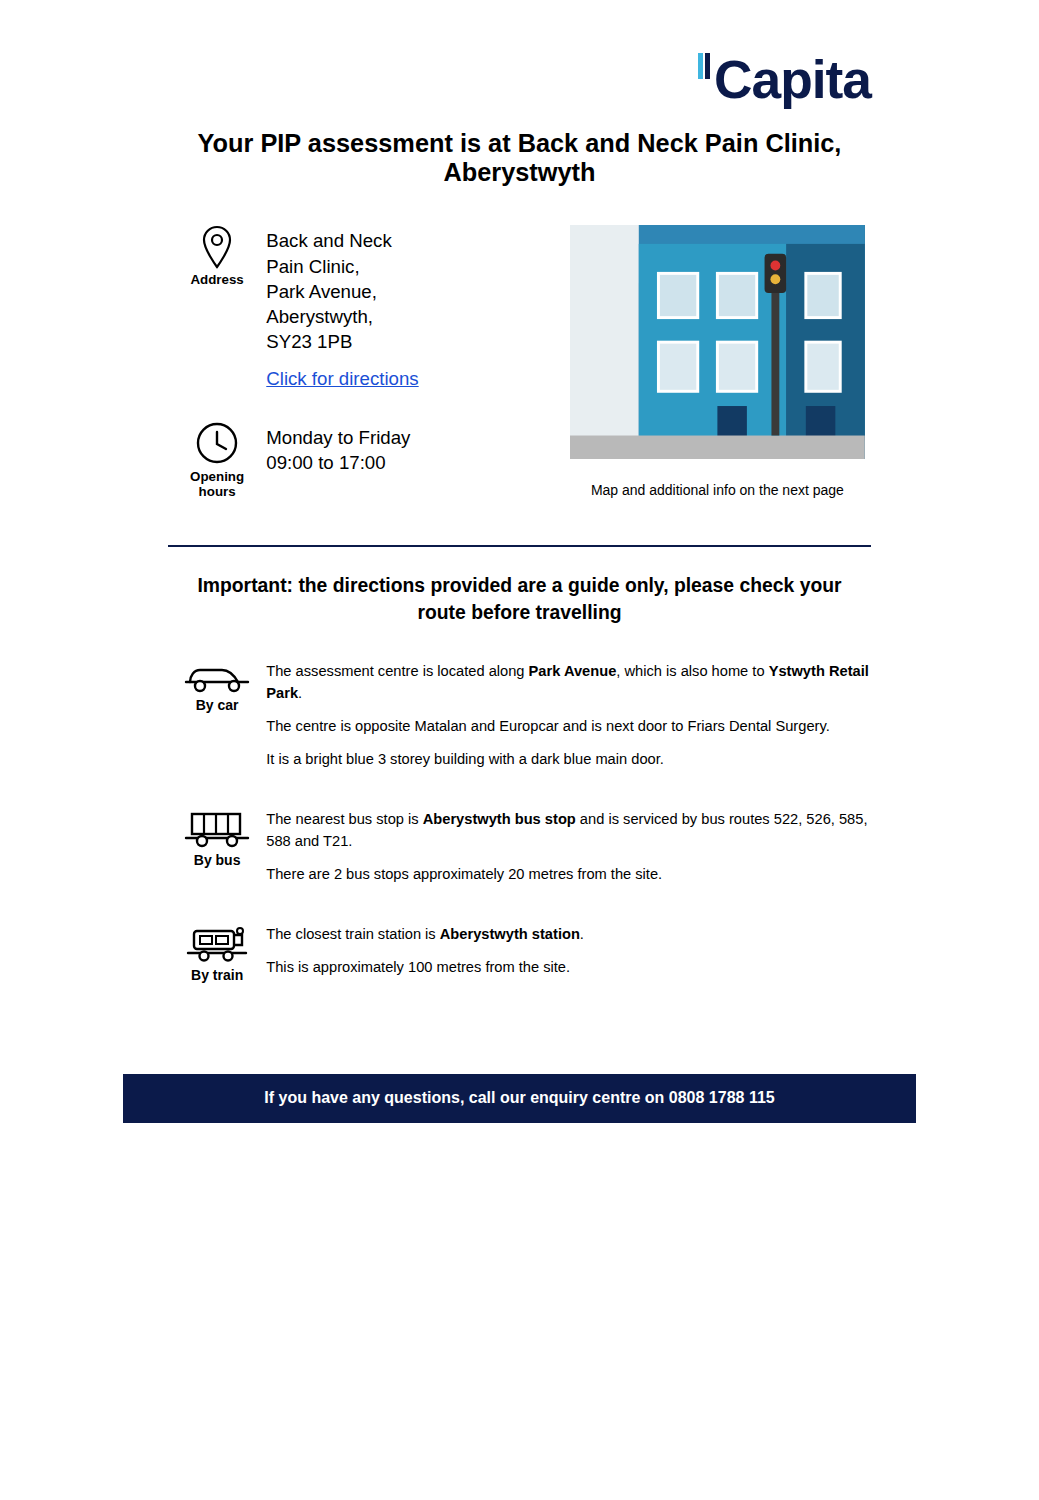Capita
Your PIP assessment is at Back and Neck Pain Clinic, Aberystwyth
Address
Back and Neck
Pain Clinic,
Park Avenue,
Aberystwyth,
SY23 1PB
Click for directions
Opening
hours
Monday to Friday
09:00 to 17:00
Map and additional info on the next page
Important: the directions provided are a guide only, please check your
route before travelling
By car
The assessment centre is located along Park Avenue, which is also home to Ystwyth Retail Park.
The centre is opposite Matalan and Europcar and is next door to Friars Dental Surgery.
It is a bright blue 3 storey building with a dark blue main door.
By bus
The nearest bus stop is Aberystwyth bus stop and is serviced by bus routes 522, 526, 585, 588 and T21.
There are 2 bus stops approximately 20 metres from the site.
By train
The closest train station is Aberystwyth station.
This is approximately 100 metres from the site.
If you have any questions, call our enquiry centre on 0808 1788 115